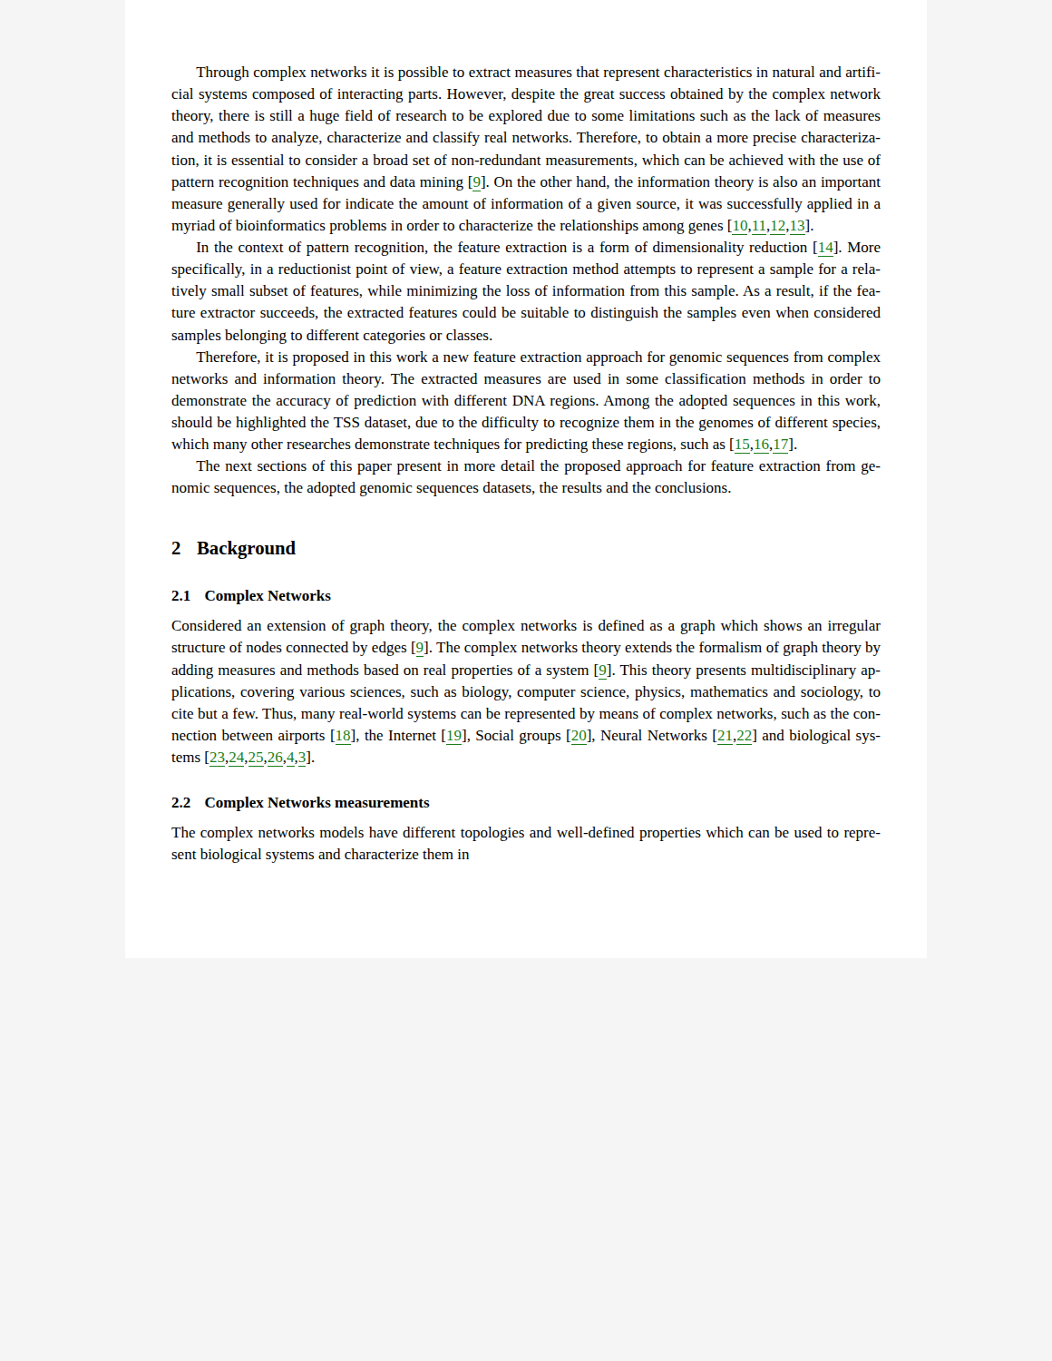Through complex networks it is possible to extract measures that represent characteristics in natural and artificial systems composed of interacting parts. However, despite the great success obtained by the complex network theory, there is still a huge field of research to be explored due to some limitations such as the lack of measures and methods to analyze, characterize and classify real networks. Therefore, to obtain a more precise characterization, it is essential to consider a broad set of non-redundant measurements, which can be achieved with the use of pattern recognition techniques and data mining [9]. On the other hand, the information theory is also an important measure generally used for indicate the amount of information of a given source, it was successfully applied in a myriad of bioinformatics problems in order to characterize the relationships among genes [10,11,12,13].
In the context of pattern recognition, the feature extraction is a form of dimensionality reduction [14]. More specifically, in a reductionist point of view, a feature extraction method attempts to represent a sample for a relatively small subset of features, while minimizing the loss of information from this sample. As a result, if the feature extractor succeeds, the extracted features could be suitable to distinguish the samples even when considered samples belonging to different categories or classes.
Therefore, it is proposed in this work a new feature extraction approach for genomic sequences from complex networks and information theory. The extracted measures are used in some classification methods in order to demonstrate the accuracy of prediction with different DNA regions. Among the adopted sequences in this work, should be highlighted the TSS dataset, due to the difficulty to recognize them in the genomes of different species, which many other researches demonstrate techniques for predicting these regions, such as [15,16,17].
The next sections of this paper present in more detail the proposed approach for feature extraction from genomic sequences, the adopted genomic sequences datasets, the results and the conclusions.
2 Background
2.1 Complex Networks
Considered an extension of graph theory, the complex networks is defined as a graph which shows an irregular structure of nodes connected by edges [9]. The complex networks theory extends the formalism of graph theory by adding measures and methods based on real properties of a system [9]. This theory presents multidisciplinary applications, covering various sciences, such as biology, computer science, physics, mathematics and sociology, to cite but a few. Thus, many real-world systems can be represented by means of complex networks, such as the connection between airports [18], the Internet [19], Social groups [20], Neural Networks [21,22] and biological systems [23,24,25,26,4,3].
2.2 Complex Networks measurements
The complex networks models have different topologies and well-defined properties which can be used to represent biological systems and characterize them in